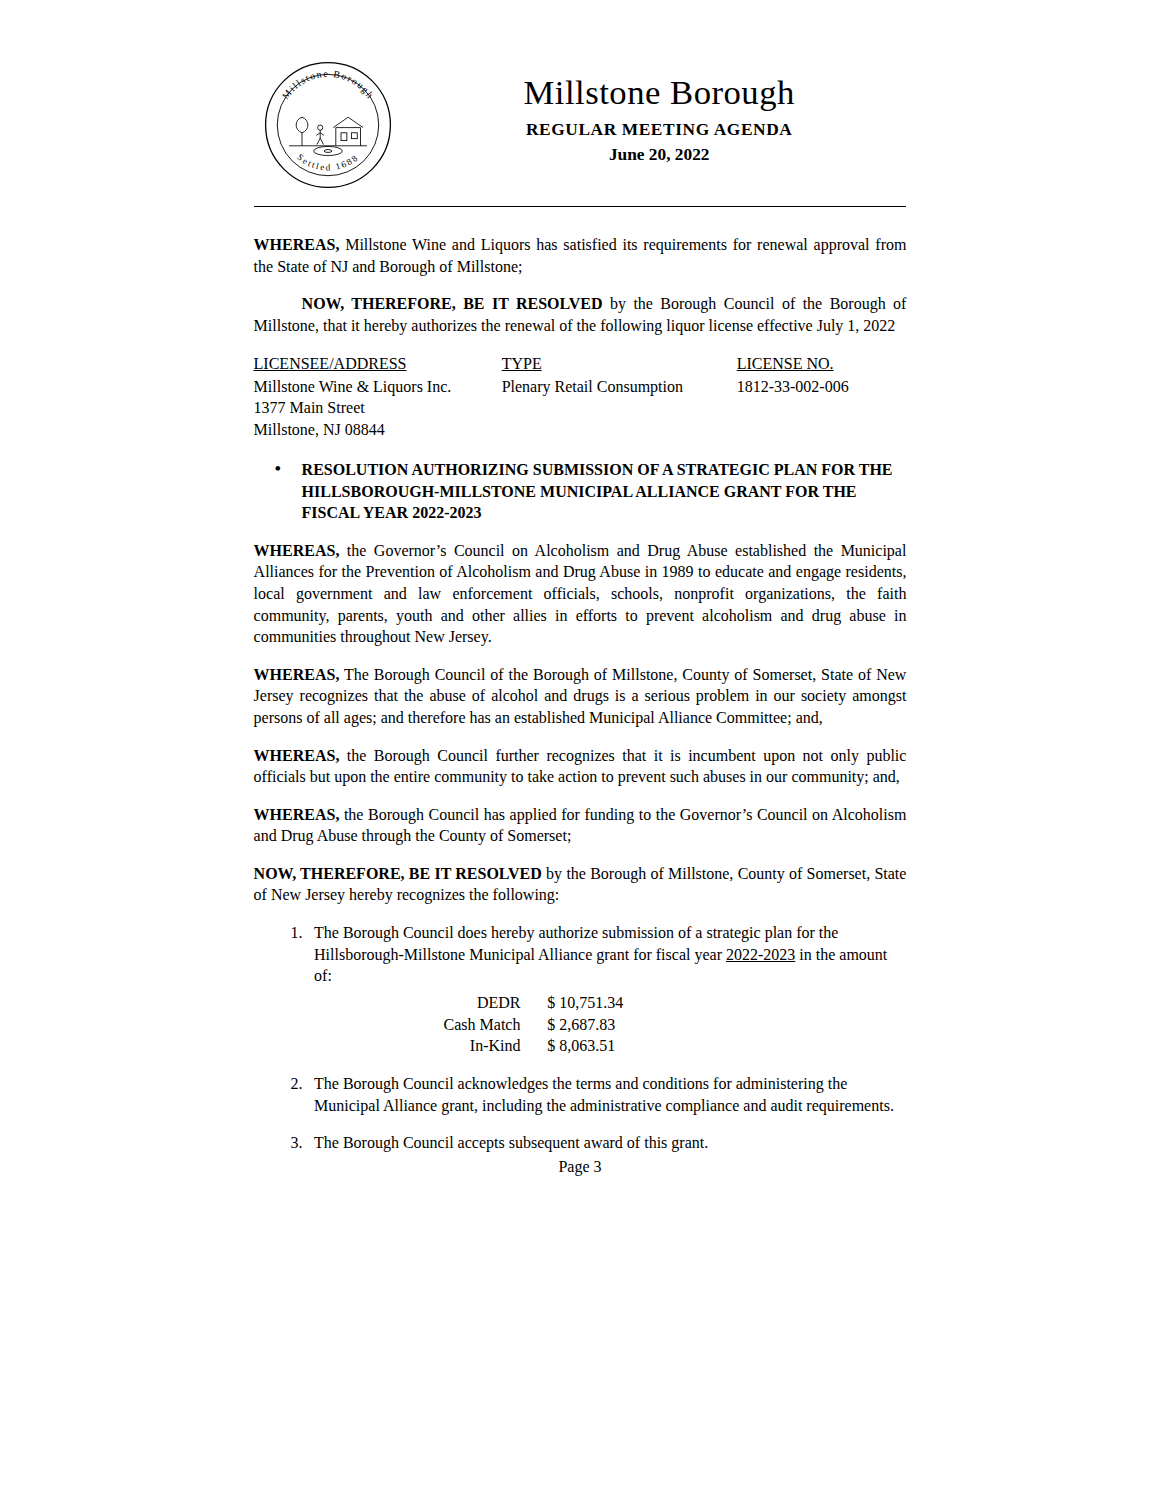Millstone Borough Settled 1688
Millstone Borough
REGULAR MEETING AGENDA
June 20, 2022
WHEREAS, Millstone Wine and Liquors has satisfied its requirements for renewal approval from the State of NJ and Borough of Millstone;
NOW, THEREFORE, BE IT RESOLVED by the Borough Council of the Borough of Millstone, that it hereby authorizes the renewal of the following liquor license effective July 1, 2022
| LICENSEE/ADDRESS | TYPE | LICENSE NO. |
| --- | --- | --- |
| Millstone Wine & Liquors Inc. | Plenary Retail Consumption | 1812-33-002-006 |
| 1377 Main Street | | |
| Millstone, NJ 08844 | | |
RESOLUTION AUTHORIZING SUBMISSION OF A STRATEGIC PLAN FOR THE HILLSBOROUGH-MILLSTONE MUNICIPAL ALLIANCE GRANT FOR THE FISCAL YEAR 2022-2023
WHEREAS, the Governor’s Council on Alcoholism and Drug Abuse established the Municipal Alliances for the Prevention of Alcoholism and Drug Abuse in 1989 to educate and engage residents, local government and law enforcement officials, schools, nonprofit organizations, the faith community, parents, youth and other allies in efforts to prevent alcoholism and drug abuse in communities throughout New Jersey.
WHEREAS, The Borough Council of the Borough of Millstone, County of Somerset, State of New Jersey recognizes that the abuse of alcohol and drugs is a serious problem in our society amongst persons of all ages; and therefore has an established Municipal Alliance Committee; and,
WHEREAS, the Borough Council further recognizes that it is incumbent upon not only public officials but upon the entire community to take action to prevent such abuses in our community; and,
WHEREAS, the Borough Council has applied for funding to the Governor’s Council on Alcoholism and Drug Abuse through the County of Somerset;
NOW, THEREFORE, BE IT RESOLVED by the Borough of Millstone, County of Somerset, State of New Jersey hereby recognizes the following:
The Borough Council does hereby authorize submission of a strategic plan for the Hillsborough-Millstone Municipal Alliance grant for fiscal year 2022-2023 in the amount of:
| DEDR | $ 10,751.34 |
| Cash Match | $ 2,687.83 |
| In-Kind | $ 8,063.51 |
The Borough Council acknowledges the terms and conditions for administering the Municipal Alliance grant, including the administrative compliance and audit requirements.
The Borough Council accepts subsequent award of this grant.
Page 3